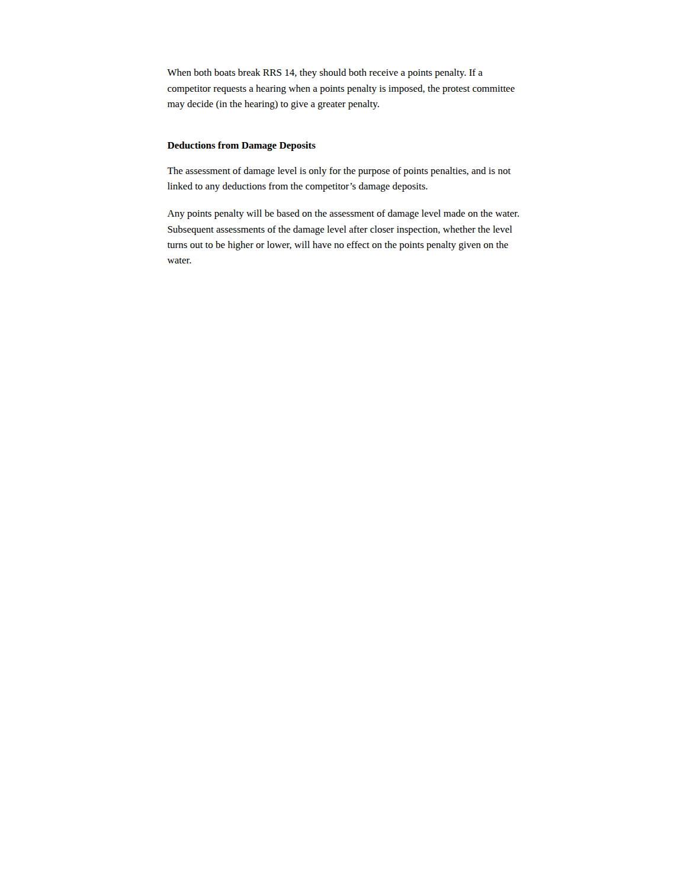When both boats break RRS 14, they should both receive a points penalty. If a competitor requests a hearing when a points penalty is imposed, the protest committee may decide (in the hearing) to give a greater penalty.
Deductions from Damage Deposits
The assessment of damage level is only for the purpose of points penalties, and is not linked to any deductions from the competitor’s damage deposits.
Any points penalty will be based on the assessment of damage level made on the water. Subsequent assessments of the damage level after closer inspection, whether the level turns out to be higher or lower, will have no effect on the points penalty given on the water.